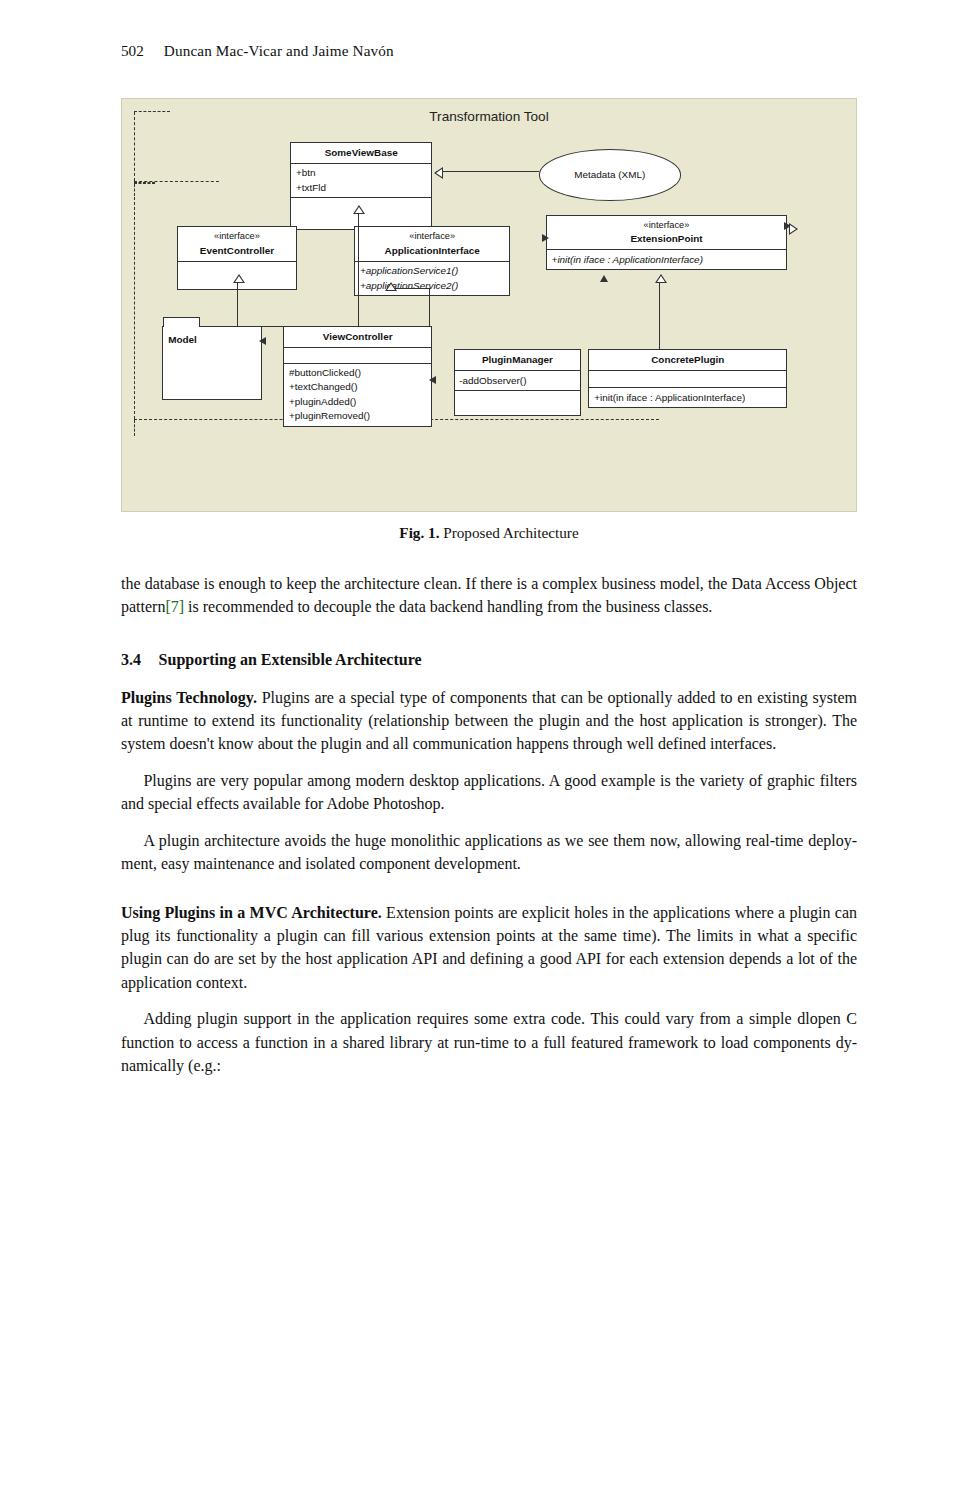502 Duncan Mac-Vicar and Jaime Navón
Transformation Tool
SomeViewBase
+btn
+txtFld
Metadata (XML)
«interface»EventController
«interface»ApplicationInterface
+applicationService1()
+applicationService2()
«interface»ExtensionPoint
+init(in iface : ApplicationInterface)
Model
ViewController
#buttonClicked()
+textChanged()
+pluginAdded()
+pluginRemoved()
PluginManager
-addObserver()
ConcretePlugin
+init(in iface : ApplicationInterface)
Fig. 1. Proposed Architecture
the database is enough to keep the architecture clean. If there is a complex business model, the Data Access Object pattern[7] is recommended to decouple the data backend handling from the business classes.
3.4 Supporting an Extensible Architecture
Plugins Technology. Plugins are a special type of components that can be optionally added to en existing system at runtime to extend its functionality (relationship between the plugin and the host application is stronger). The system doesn't know about the plugin and all communication happens through well defined interfaces.
Plugins are very popular among modern desktop applications. A good example is the variety of graphic filters and special effects available for Adobe Photoshop.
A plugin architecture avoids the huge monolithic applications as we see them now, allowing real-time deployment, easy maintenance and isolated component development.
Using Plugins in a MVC Architecture. Extension points are explicit holes in the applications where a plugin can plug its functionality a plugin can fill various extension points at the same time). The limits in what a specific plugin can do are set by the host application API and defining a good API for each extension depends a lot of the application context.
Adding plugin support in the application requires some extra code. This could vary from a simple dlopen C function to access a function in a shared library at run-time to a full featured framework to load components dynamically (e.g.: